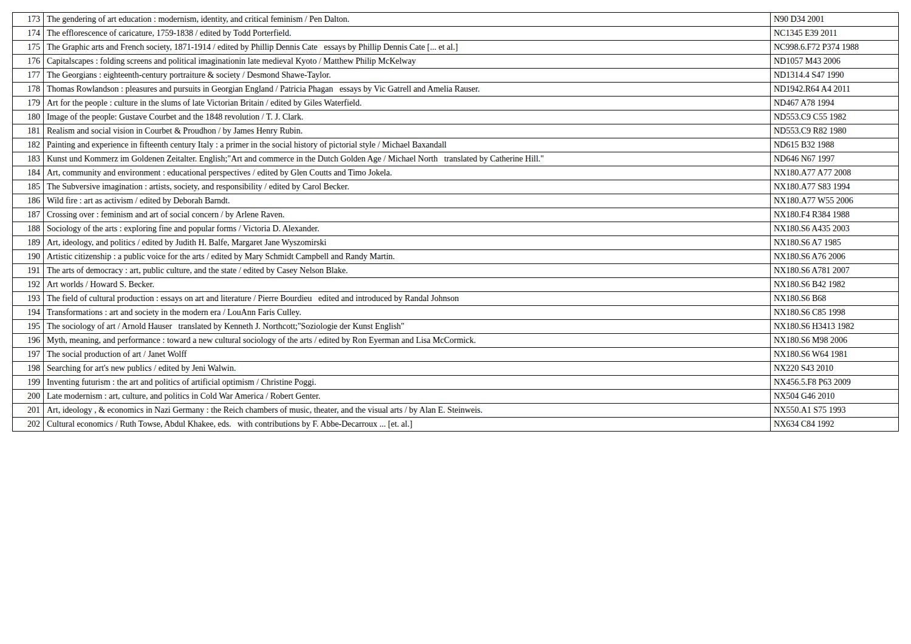| 173 | The gendering of art education : modernism, identity, and critical feminism / Pen Dalton. | N90 D34 2001 |
| 174 | The efflorescence of caricature, 1759-1838 / edited by Todd Porterfield. | NC1345 E39 2011 |
| 175 | The Graphic arts and French society, 1871-1914 / edited by Phillip Dennis Cate essays by Phillip Dennis Cate [... et al.] | NC998.6.F72 P374 1988 |
| 176 | Capitalscapes : folding screens and political imaginationin late medieval Kyoto / Matthew Philip McKelway | ND1057 M43 2006 |
| 177 | The Georgians : eighteenth-century portraiture & society / Desmond Shawe-Taylor. | ND1314.4 S47 1990 |
| 178 | Thomas Rowlandson : pleasures and pursuits in Georgian England / Patricia Phagan essays by Vic Gatrell and Amelia Rauser. | ND1942.R64 A4 2011 |
| 179 | Art for the people : culture in the slums of late Victorian Britain / edited by Giles Waterfield. | ND467 A78 1994 |
| 180 | Image of the people: Gustave Courbet and the 1848 revolution / T. J. Clark. | ND553.C9 C55 1982 |
| 181 | Realism and social vision in Courbet & Proudhon / by James Henry Rubin. | ND553.C9 R82 1980 |
| 182 | Painting and experience in fifteenth century Italy : a primer in the social history of pictorial style / Michael Baxandall | ND615 B32 1988 |
| 183 | Kunst und Kommerz im Goldenen Zeitalter. English;"Art and commerce in the Dutch Golden Age / Michael North translated by Catherine Hill." | ND646 N67 1997 |
| 184 | Art, community and environment : educational perspectives / edited by Glen Coutts and Timo Jokela. | NX180.A77 A77 2008 |
| 185 | The Subversive imagination : artists, society, and responsibility / edited by Carol Becker. | NX180.A77 S83 1994 |
| 186 | Wild fire : art as activism / edited by Deborah Barndt. | NX180.A77 W55 2006 |
| 187 | Crossing over : feminism and art of social concern / by Arlene Raven. | NX180.F4 R384 1988 |
| 188 | Sociology of the arts : exploring fine and popular forms / Victoria D. Alexander. | NX180.S6 A435 2003 |
| 189 | Art, ideology, and politics / edited by Judith H. Balfe, Margaret Jane Wyszomirski | NX180.S6 A7 1985 |
| 190 | Artistic citizenship : a public voice for the arts / edited by Mary Schmidt Campbell and Randy Martin. | NX180.S6 A76 2006 |
| 191 | The arts of democracy : art, public culture, and the state / edited by Casey Nelson Blake. | NX180.S6 A781 2007 |
| 192 | Art worlds / Howard S. Becker. | NX180.S6 B42 1982 |
| 193 | The field of cultural production : essays on art and literature / Pierre Bourdieu edited and introduced by Randal Johnson | NX180.S6 B68 |
| 194 | Transformations : art and society in the modern era / LouAnn Faris Culley. | NX180.S6 C85 1998 |
| 195 | The sociology of art / Arnold Hauser translated by Kenneth J. Northcott;"Soziologie der Kunst English" | NX180.S6 H3413 1982 |
| 196 | Myth, meaning, and performance : toward a new cultural sociology of the arts / edited by Ron Eyerman and Lisa McCormick. | NX180.S6 M98 2006 |
| 197 | The social production of art / Janet Wolff | NX180.S6 W64 1981 |
| 198 | Searching for art's new publics / edited by Jeni Walwin. | NX220 S43 2010 |
| 199 | Inventing futurism : the art and politics of artificial optimism / Christine Poggi. | NX456.5.F8 P63 2009 |
| 200 | Late modernism : art, culture, and politics in Cold War America / Robert Genter. | NX504 G46 2010 |
| 201 | Art, ideology , & economics in Nazi Germany : the Reich chambers of music, theater, and the visual arts / by Alan E. Steinweis. | NX550.A1 S75 1993 |
| 202 | Cultural economics / Ruth Towse, Abdul Khakee, eds. with contributions by F. Abbe-Decarroux ... [et. al.] | NX634 C84 1992 |